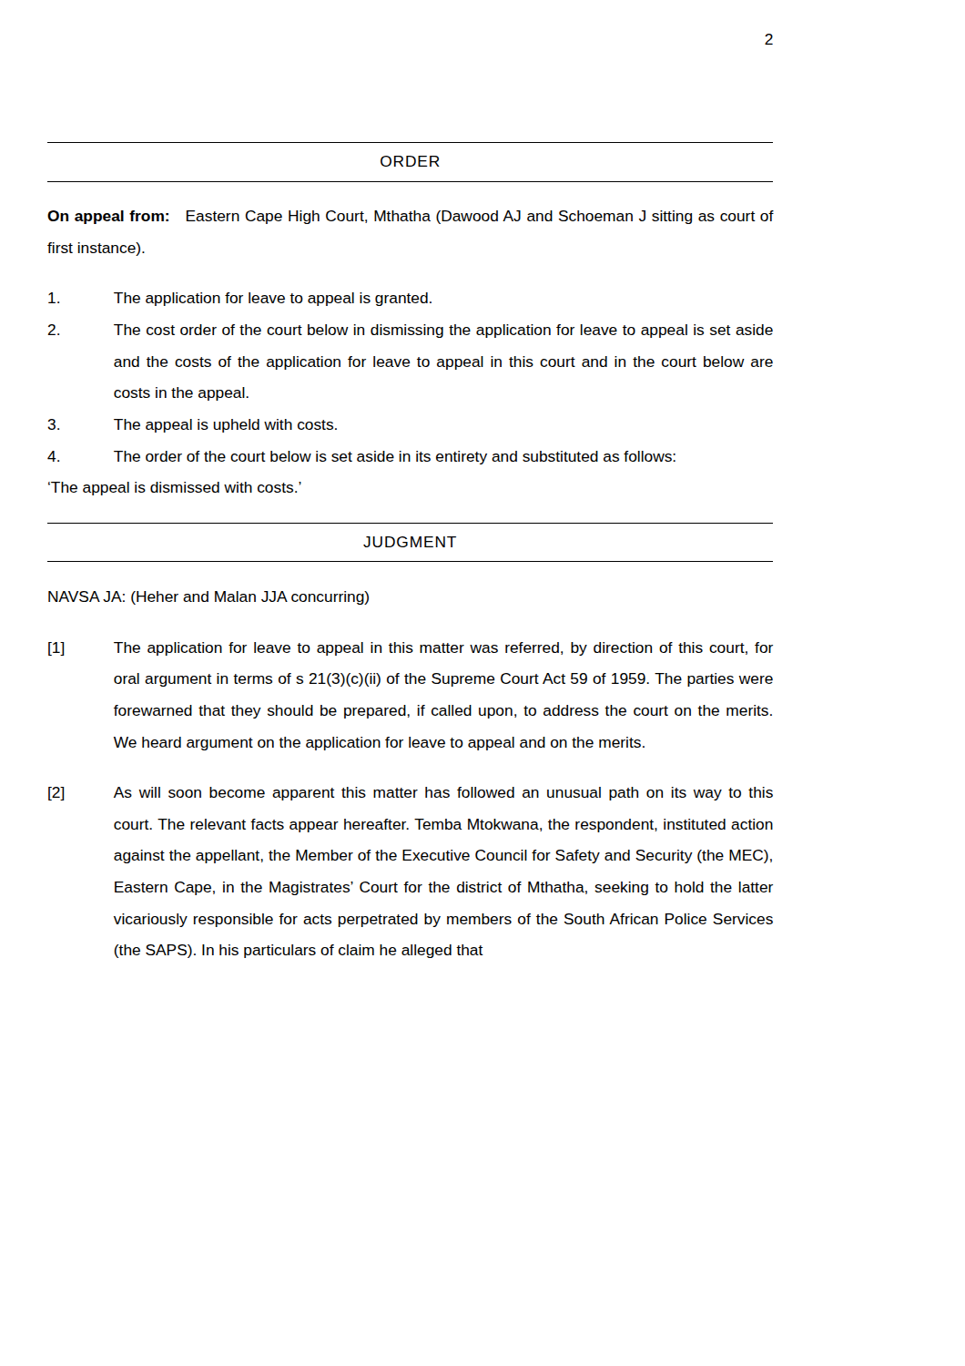2
ORDER
On appeal from: Eastern Cape High Court, Mthatha (Dawood AJ and Schoeman J sitting as court of first instance).
1.
The application for leave to appeal is granted.
2.
The cost order of the court below in dismissing the application for leave to appeal is set aside and the costs of the application for leave to appeal in this court and in the court below are costs in the appeal.
3.
The appeal is upheld with costs.
4.
The order of the court below is set aside in its entirety and substituted as follows:
‘The appeal is dismissed with costs.’
JUDGMENT
NAVSA JA: (Heher and Malan JJA concurring)
[1]
The application for leave to appeal in this matter was referred, by direction of this court, for oral argument in terms of s 21(3)(c)(ii) of the Supreme Court Act 59 of 1959. The parties were forewarned that they should be prepared, if called upon, to address the court on the merits. We heard argument on the application for leave to appeal and on the merits.
[2]
As will soon become apparent this matter has followed an unusual path on its way to this court. The relevant facts appear hereafter. Temba Mtokwana, the respondent, instituted action against the appellant, the Member of the Executive Council for Safety and Security (the MEC), Eastern Cape, in the Magistrates’ Court for the district of Mthatha, seeking to hold the latter vicariously responsible for acts perpetrated by members of the South African Police Services (the SAPS). In his particulars of claim he alleged that